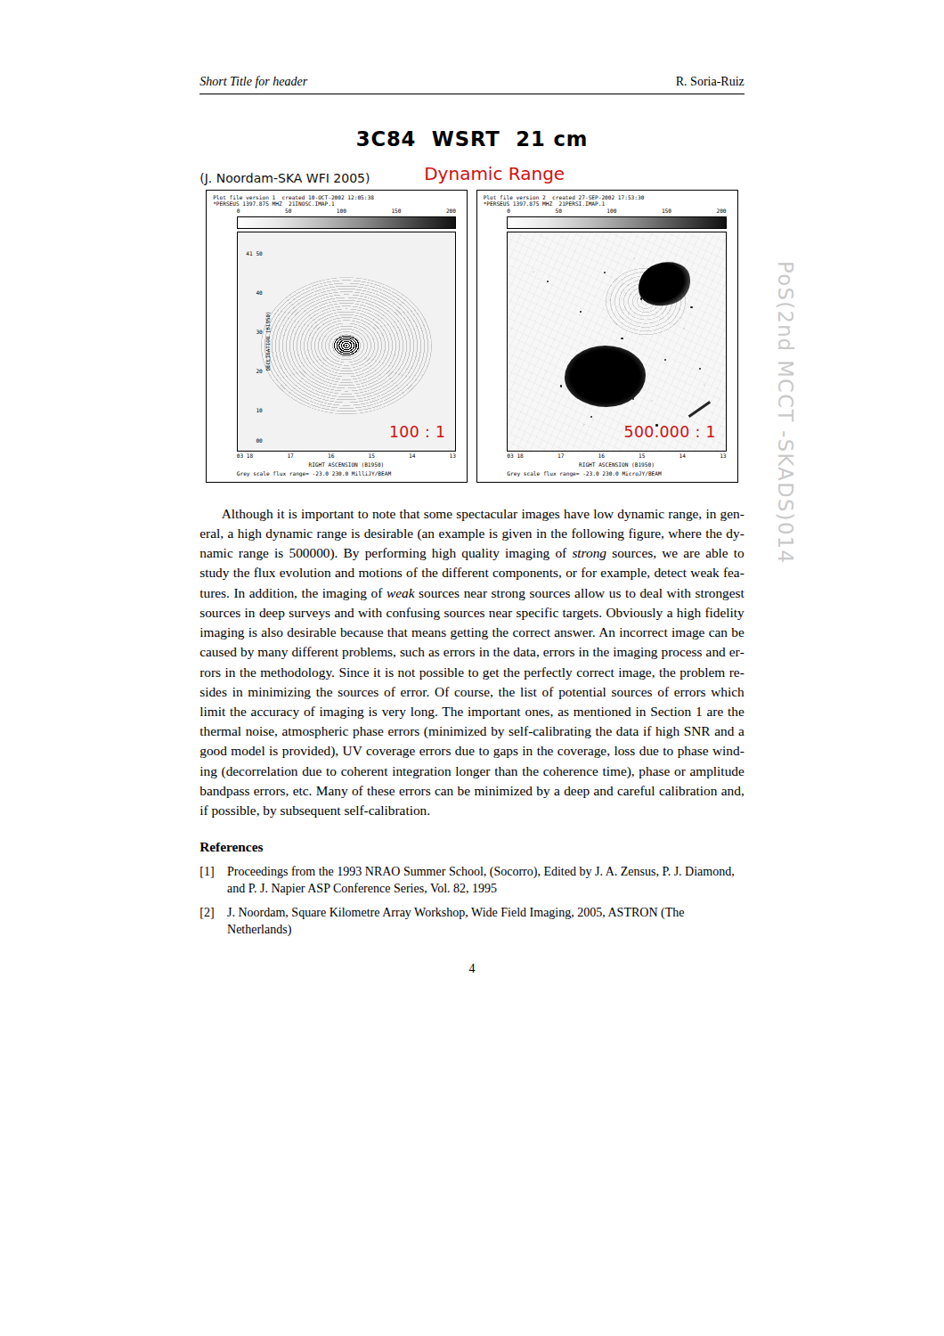Short Title for header
R. Soria-Ruiz
PoS(2nd MCCT -SKADS)014
3C84 WSRT 21 cm
(J. Noordam-SKA WFI 2005)
Dynamic Range
Plot file version 1 created 10-OCT-2002 12:05:38
*PERSEUS 1397.875 MHZ 21INOSC.IMAP.1
050100150200
DECLINATION (B1950) 41 50 40 30 20 10 00
100 : 1
03 181716151413
RIGHT ASCENSION (B1950)
Grey scale flux range= -23.0 230.0 MilliJY/BEAM
Plot file version 2 created 27-SEP-2002 17:53:30
*PERSEUS 1397.875 MHZ 21PERSI.IMAP.1
050100150200
41 50 40 30 20 10 00
500.000 : 1
03 181716151413
RIGHT ASCENSION (B1950)
Grey scale flux range= -23.0 230.0 MicroJY/BEAM
Although it is important to note that some spectacular images have low dynamic range, in general, a high dynamic range is desirable (an example is given in the following figure, where the dynamic range is 500000). By performing high quality imaging of strong sources, we are able to study the flux evolution and motions of the different components, or for example, detect weak features. In addition, the imaging of weak sources near strong sources allow us to deal with strongest sources in deep surveys and with confusing sources near specific targets. Obviously a high fidelity imaging is also desirable because that means getting the correct answer. An incorrect image can be caused by many different problems, such as errors in the data, errors in the imaging process and errors in the methodology. Since it is not possible to get the perfectly correct image, the problem resides in minimizing the sources of error. Of course, the list of potential sources of errors which limit the accuracy of imaging is very long. The important ones, as mentioned in Section 1 are the thermal noise, atmospheric phase errors (minimized by self-calibrating the data if high SNR and a good model is provided), UV coverage errors due to gaps in the coverage, loss due to phase winding (decorrelation due to coherent integration longer than the coherence time), phase or amplitude bandpass errors, etc. Many of these errors can be minimized by a deep and careful calibration and, if possible, by subsequent self-calibration.
References
Proceedings from the 1993 NRAO Summer School, (Socorro), Edited by J. A. Zensus, P. J. Diamond, and P. J. Napier ASP Conference Series, Vol. 82, 1995
J. Noordam, Square Kilometre Array Workshop, Wide Field Imaging, 2005, ASTRON (The Netherlands)
4